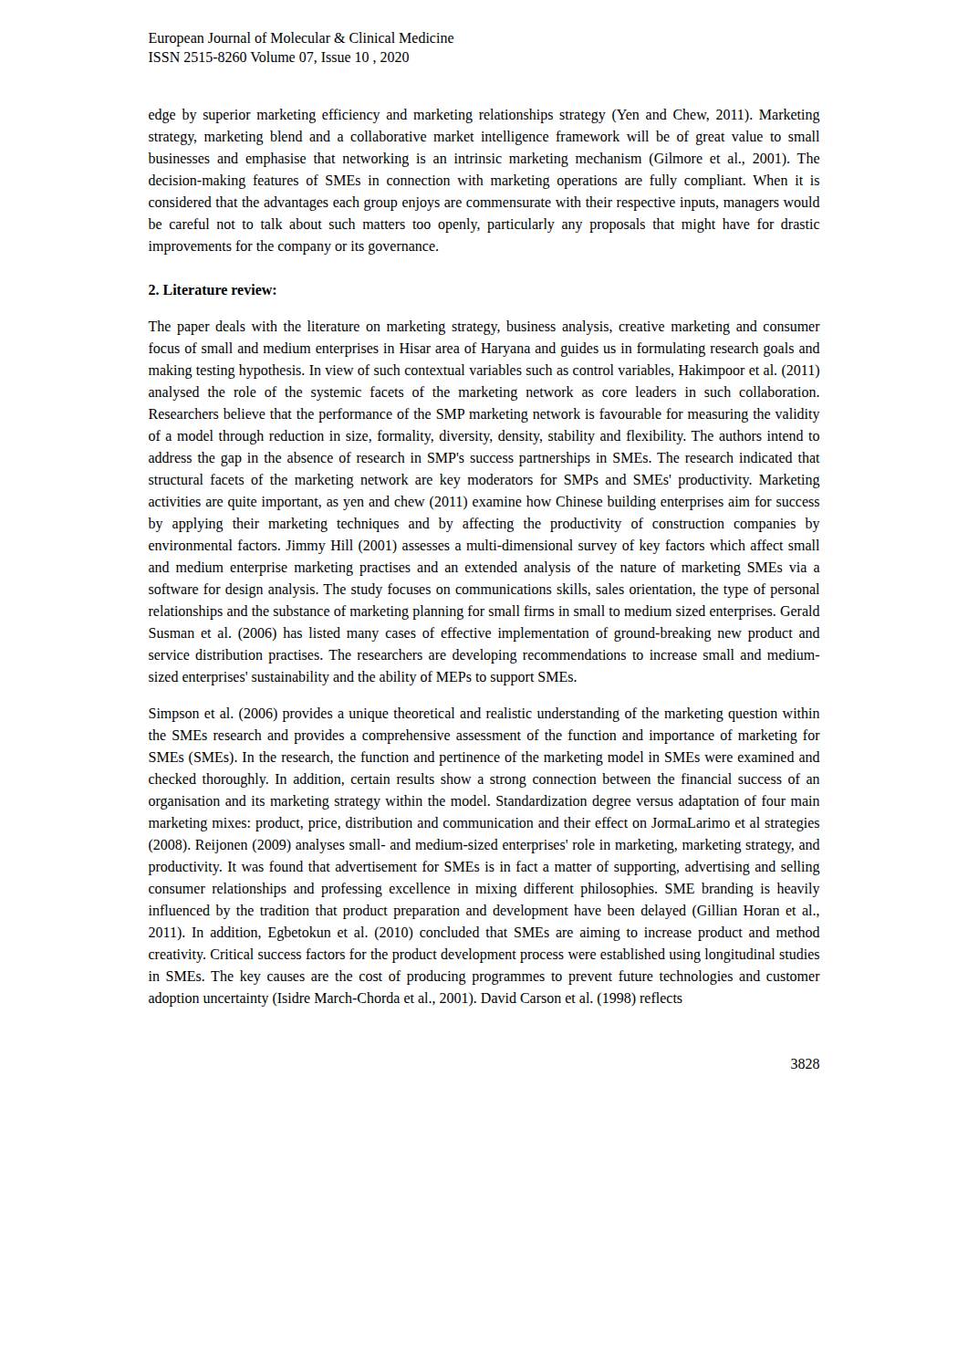European Journal of Molecular & Clinical Medicine
ISSN 2515-8260 Volume 07, Issue 10 , 2020
edge by superior marketing efficiency and marketing relationships strategy (Yen and Chew, 2011). Marketing strategy, marketing blend and a collaborative market intelligence framework will be of great value to small businesses and emphasise that networking is an intrinsic marketing mechanism (Gilmore et al., 2001). The decision-making features of SMEs in connection with marketing operations are fully compliant. When it is considered that the advantages each group enjoys are commensurate with their respective inputs, managers would be careful not to talk about such matters too openly, particularly any proposals that might have for drastic improvements for the company or its governance.
2. Literature review:
The paper deals with the literature on marketing strategy, business analysis, creative marketing and consumer focus of small and medium enterprises in Hisar area of Haryana and guides us in formulating research goals and making testing hypothesis. In view of such contextual variables such as control variables, Hakimpoor et al. (2011) analysed the role of the systemic facets of the marketing network as core leaders in such collaboration. Researchers believe that the performance of the SMP marketing network is favourable for measuring the validity of a model through reduction in size, formality, diversity, density, stability and flexibility. The authors intend to address the gap in the absence of research in SMP's success partnerships in SMEs. The research indicated that structural facets of the marketing network are key moderators for SMPs and SMEs' productivity. Marketing activities are quite important, as yen and chew (2011) examine how Chinese building enterprises aim for success by applying their marketing techniques and by affecting the productivity of construction companies by environmental factors. Jimmy Hill (2001) assesses a multi-dimensional survey of key factors which affect small and medium enterprise marketing practises and an extended analysis of the nature of marketing SMEs via a software for design analysis. The study focuses on communications skills, sales orientation, the type of personal relationships and the substance of marketing planning for small firms in small to medium sized enterprises. Gerald Susman et al. (2006) has listed many cases of effective implementation of ground-breaking new product and service distribution practises. The researchers are developing recommendations to increase small and medium-sized enterprises' sustainability and the ability of MEPs to support SMEs.
Simpson et al. (2006) provides a unique theoretical and realistic understanding of the marketing question within the SMEs research and provides a comprehensive assessment of the function and importance of marketing for SMEs (SMEs). In the research, the function and pertinence of the marketing model in SMEs were examined and checked thoroughly. In addition, certain results show a strong connection between the financial success of an organisation and its marketing strategy within the model. Standardization degree versus adaptation of four main marketing mixes: product, price, distribution and communication and their effect on JormaLarimo et al strategies (2008). Reijonen (2009) analyses small- and medium-sized enterprises' role in marketing, marketing strategy, and productivity. It was found that advertisement for SMEs is in fact a matter of supporting, advertising and selling consumer relationships and professing excellence in mixing different philosophies. SME branding is heavily influenced by the tradition that product preparation and development have been delayed (Gillian Horan et al., 2011). In addition, Egbetokun et al. (2010) concluded that SMEs are aiming to increase product and method creativity. Critical success factors for the product development process were established using longitudinal studies in SMEs. The key causes are the cost of producing programmes to prevent future technologies and customer adoption uncertainty (Isidre March-Chorda et al., 2001). David Carson et al. (1998) reflects
3828